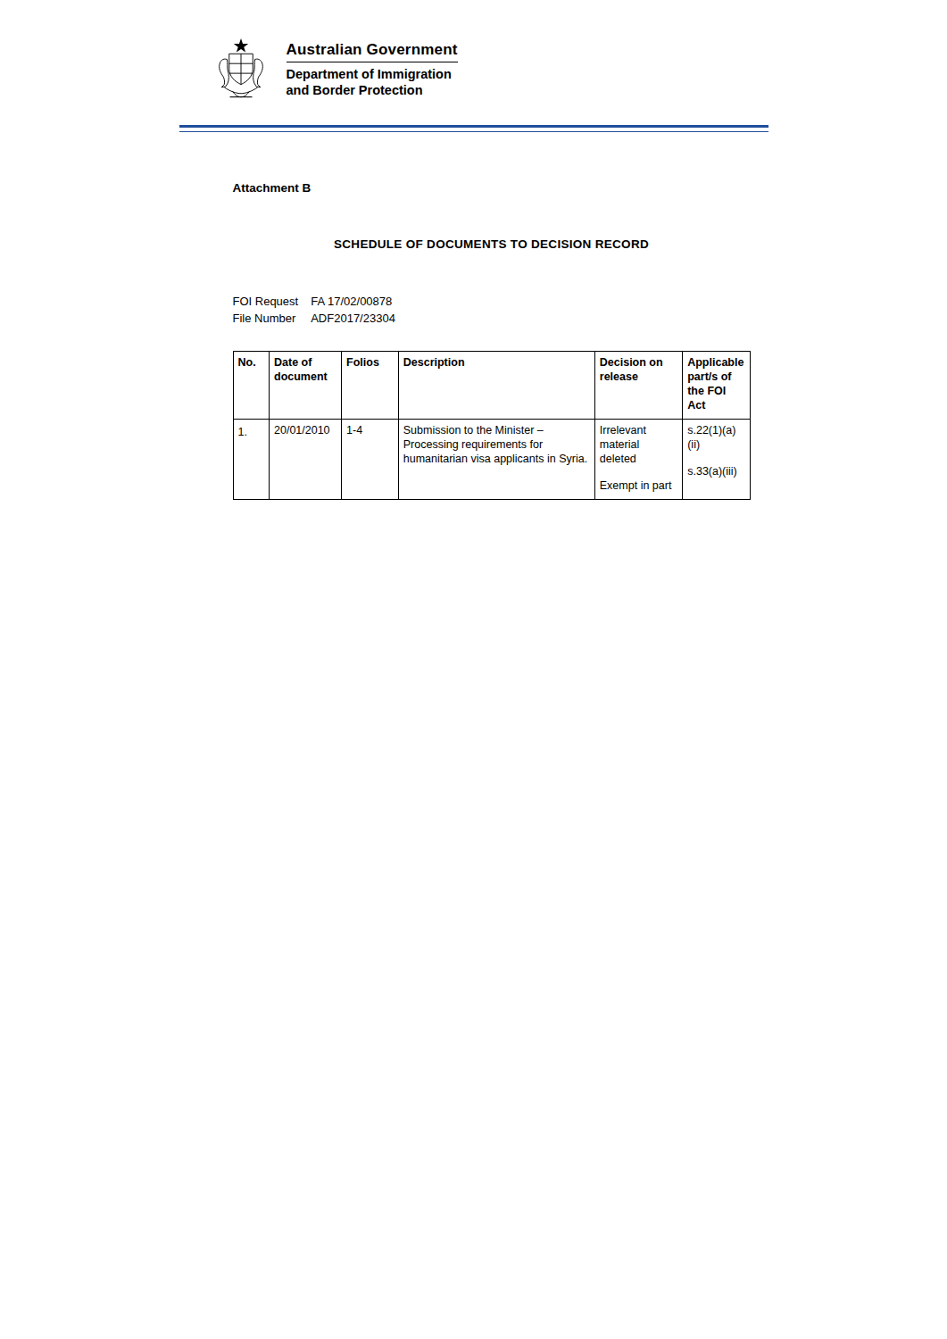Australian Government
Department of Immigration
and Border Protection
Attachment B
SCHEDULE OF DOCUMENTS TO DECISION RECORD
| FOI Request | FA 17/02/00878 |
| File Number | ADF2017/23304 |
| No. | Date of document | Folios | Description | Decision on release | Applicable part/s of the FOI Act |
| --- | --- | --- | --- | --- | --- |
| 1. | 20/01/2010 | 1-4 | Submission to the Minister – Processing requirements for humanitarian visa applicants in Syria. | Irrelevant material deleted Exempt in part | s.22(1)(a)(ii) s.33(a)(iii) |